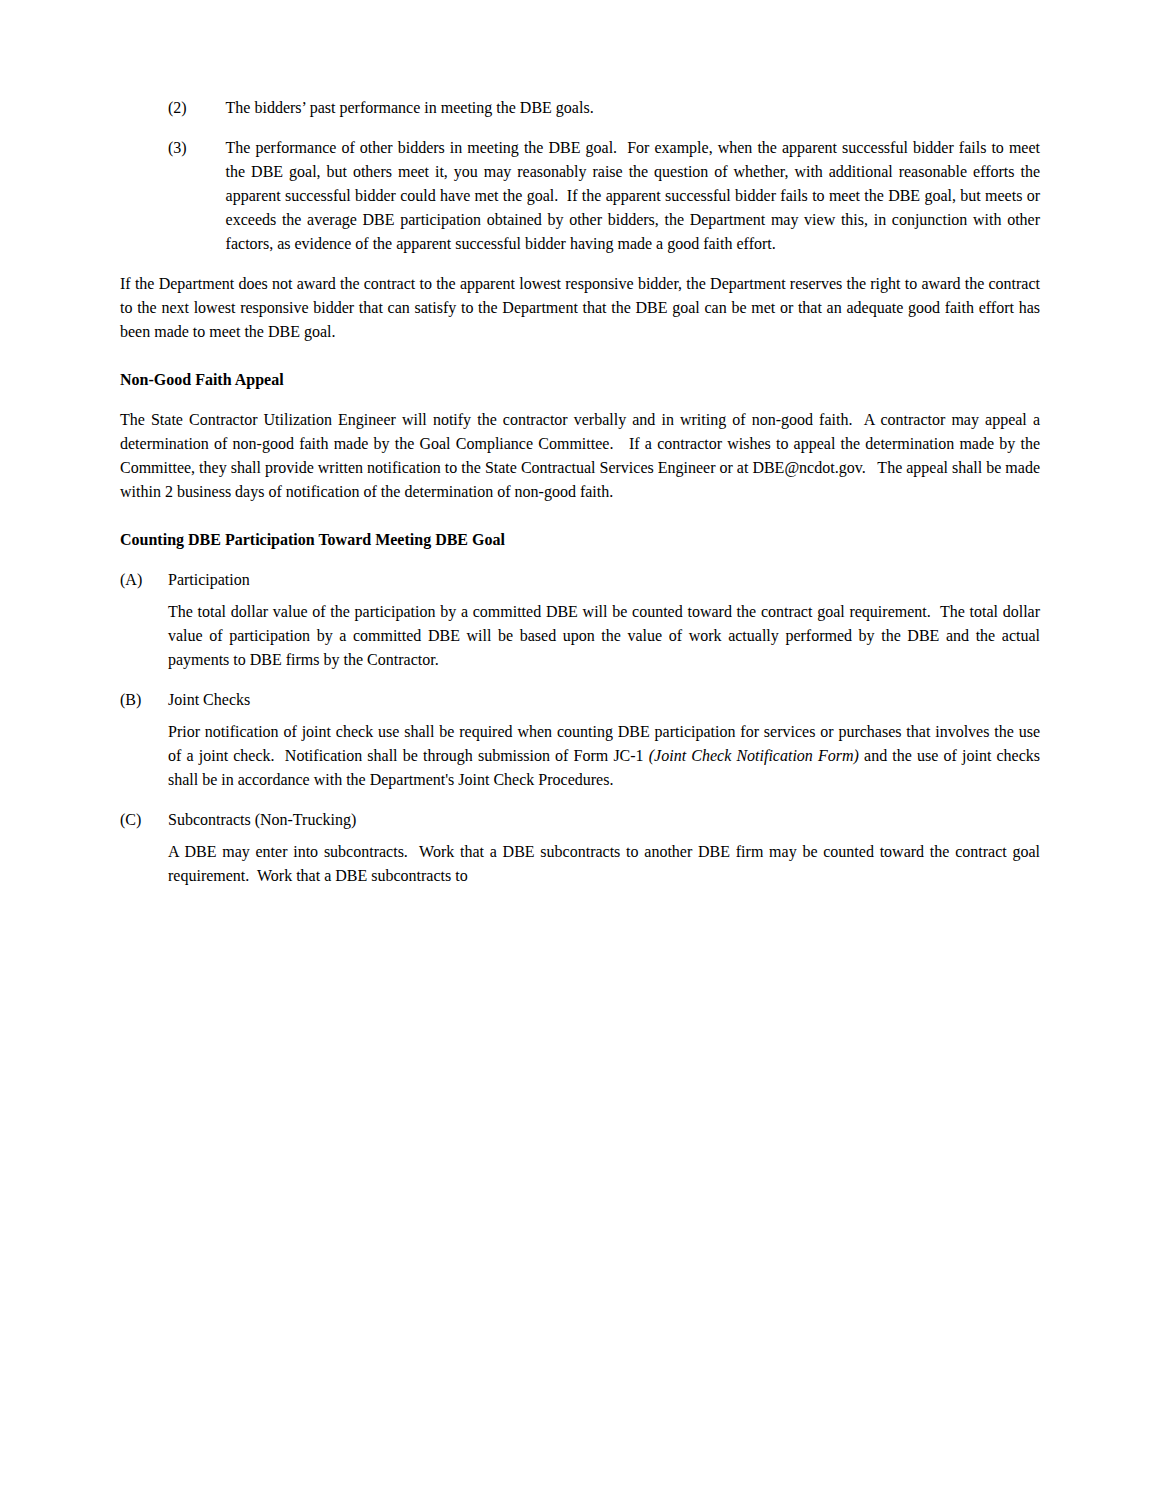(2)
The bidders’ past performance in meeting the DBE goals.
(3)
The performance of other bidders in meeting the DBE goal. For example, when the apparent successful bidder fails to meet the DBE goal, but others meet it, you may reasonably raise the question of whether, with additional reasonable efforts the apparent successful bidder could have met the goal. If the apparent successful bidder fails to meet the DBE goal, but meets or exceeds the average DBE participation obtained by other bidders, the Department may view this, in conjunction with other factors, as evidence of the apparent successful bidder having made a good faith effort.
If the Department does not award the contract to the apparent lowest responsive bidder, the Department reserves the right to award the contract to the next lowest responsive bidder that can satisfy to the Department that the DBE goal can be met or that an adequate good faith effort has been made to meet the DBE goal.
Non-Good Faith Appeal
The State Contractor Utilization Engineer will notify the contractor verbally and in writing of non-good faith. A contractor may appeal a determination of non-good faith made by the Goal Compliance Committee. If a contractor wishes to appeal the determination made by the Committee, they shall provide written notification to the State Contractual Services Engineer or at DBE@ncdot.gov. The appeal shall be made within 2 business days of notification of the determination of non-good faith.
Counting DBE Participation Toward Meeting DBE Goal
(A)
Participation
The total dollar value of the participation by a committed DBE will be counted toward the contract goal requirement. The total dollar value of participation by a committed DBE will be based upon the value of work actually performed by the DBE and the actual payments to DBE firms by the Contractor.
(B)
Joint Checks
Prior notification of joint check use shall be required when counting DBE participation for services or purchases that involves the use of a joint check. Notification shall be through submission of Form JC-1 (Joint Check Notification Form) and the use of joint checks shall be in accordance with the Department's Joint Check Procedures.
(C)
Subcontracts (Non-Trucking)
A DBE may enter into subcontracts. Work that a DBE subcontracts to another DBE firm may be counted toward the contract goal requirement. Work that a DBE subcontracts to